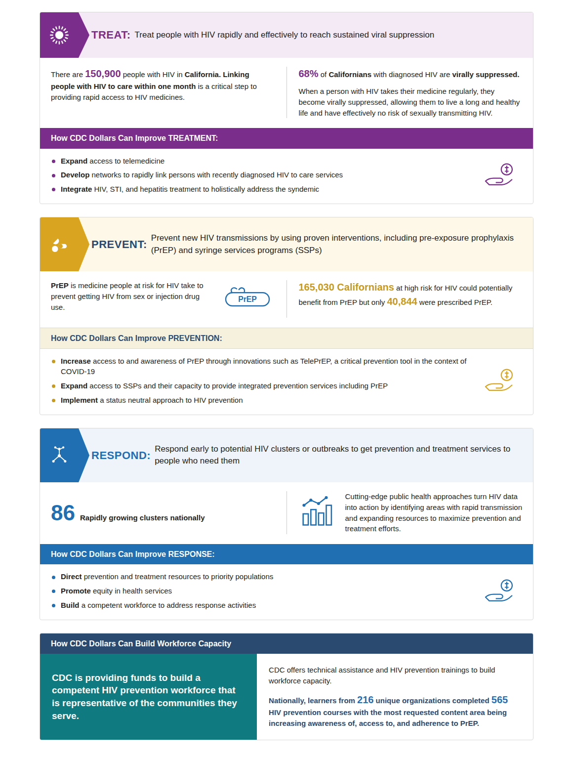TREAT: Treat people with HIV rapidly and effectively to reach sustained viral suppression
There are 150,900 people with HIV in California. Linking people with HIV to care within one month is a critical step to providing rapid access to HIV medicines.
68% of Californians with diagnosed HIV are virally suppressed.
When a person with HIV takes their medicine regularly, they become virally suppressed, allowing them to live a long and healthy life and have effectively no risk of sexually transmitting HIV.
How CDC Dollars Can Improve TREATMENT:
Expand access to telemedicine
Develop networks to rapidly link persons with recently diagnosed HIV to care services
Integrate HIV, STI, and hepatitis treatment to holistically address the syndemic
PREVENT: Prevent new HIV transmissions by using proven interventions, including pre-exposure prophylaxis (PrEP) and syringe services programs (SSPs)
PrEP is medicine people at risk for HIV take to prevent getting HIV from sex or injection drug use.
PrEP
165,030 Californians at high risk for HIV could potentially benefit from PrEP but only 40,844 were prescribed PrEP.
How CDC Dollars Can Improve PREVENTION:
Increase access to and awareness of PrEP through innovations such as TelePrEP, a critical prevention tool in the context of COVID-19
Expand access to SSPs and their capacity to provide integrated prevention services including PrEP
Implement a status neutral approach to HIV prevention
RESPOND: Respond early to potential HIV clusters or outbreaks to get prevention and treatment services to people who need them
86 Rapidly growing clusters nationally
Cutting-edge public health approaches turn HIV data into action by identifying areas with rapid transmission and expanding resources to maximize prevention and treatment efforts.
How CDC Dollars Can Improve RESPONSE:
Direct prevention and treatment resources to priority populations
Promote equity in health services
Build a competent workforce to address response activities
How CDC Dollars Can Build Workforce Capacity
CDC is providing funds to build a competent HIV prevention workforce that is representative of the communities they serve.
CDC offers technical assistance and HIV prevention trainings to build workforce capacity.
Nationally, learners from 216 unique organizations completed 565 HIV prevention courses with the most requested content area being increasing awareness of, access to, and adherence to PrEP.